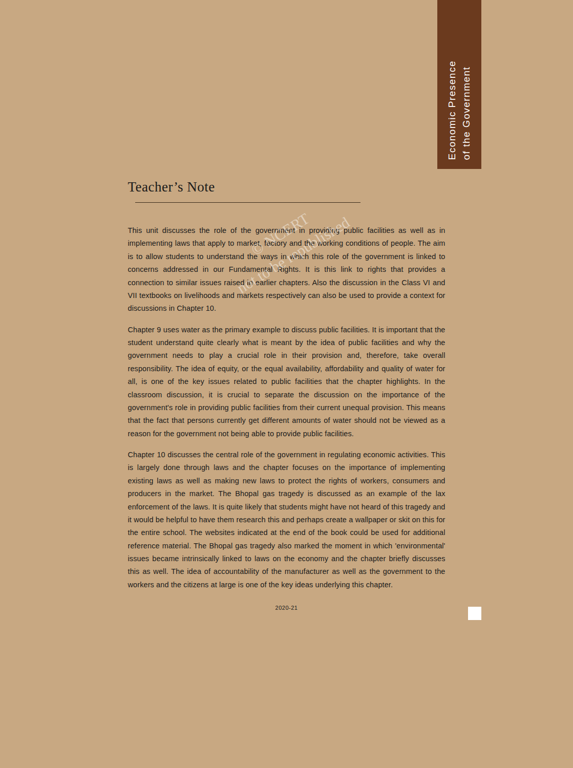Economic Presence
of the Government
© NCERT
not to be republished
Teacher’s Note
This unit discusses the role of the government in providing public facilities as well as in implementing laws that apply to market, factory and the working conditions of people. The aim is to allow students to understand the ways in which this role of the government is linked to concerns addressed in our Fundamental Rights. It is this link to rights that provides a connection to similar issues raised in earlier chapters. Also the discussion in the Class VI and VII textbooks on livelihoods and markets respectively can also be used to provide a context for discussions in Chapter 10.
Chapter 9 uses water as the primary example to discuss public facilities. It is important that the student understand quite clearly what is meant by the idea of public facilities and why the government needs to play a crucial role in their provision and, therefore, take overall responsibility. The idea of equity, or the equal availability, affordability and quality of water for all, is one of the key issues related to public facilities that the chapter highlights. In the classroom discussion, it is crucial to separate the discussion on the importance of the government's role in providing public facilities from their current unequal provision. This means that the fact that persons currently get different amounts of water should not be viewed as a reason for the government not being able to provide public facilities.
Chapter 10 discusses the central role of the government in regulating economic activities. This is largely done through laws and the chapter focuses on the importance of implementing existing laws as well as making new laws to protect the rights of workers, consumers and producers in the market. The Bhopal gas tragedy is discussed as an example of the lax enforcement of the laws. It is quite likely that students might have not heard of this tragedy and it would be helpful to have them research this and perhaps create a wallpaper or skit on this for the entire school. The websites indicated at the end of the book could be used for additional reference material. The Bhopal gas tragedy also marked the moment in which 'environmental' issues became intrinsically linked to laws on the economy and the chapter briefly discusses this as well. The idea of accountability of the manufacturer as well as the government to the workers and the citizens at large is one of the key ideas underlying this chapter.
2020-21